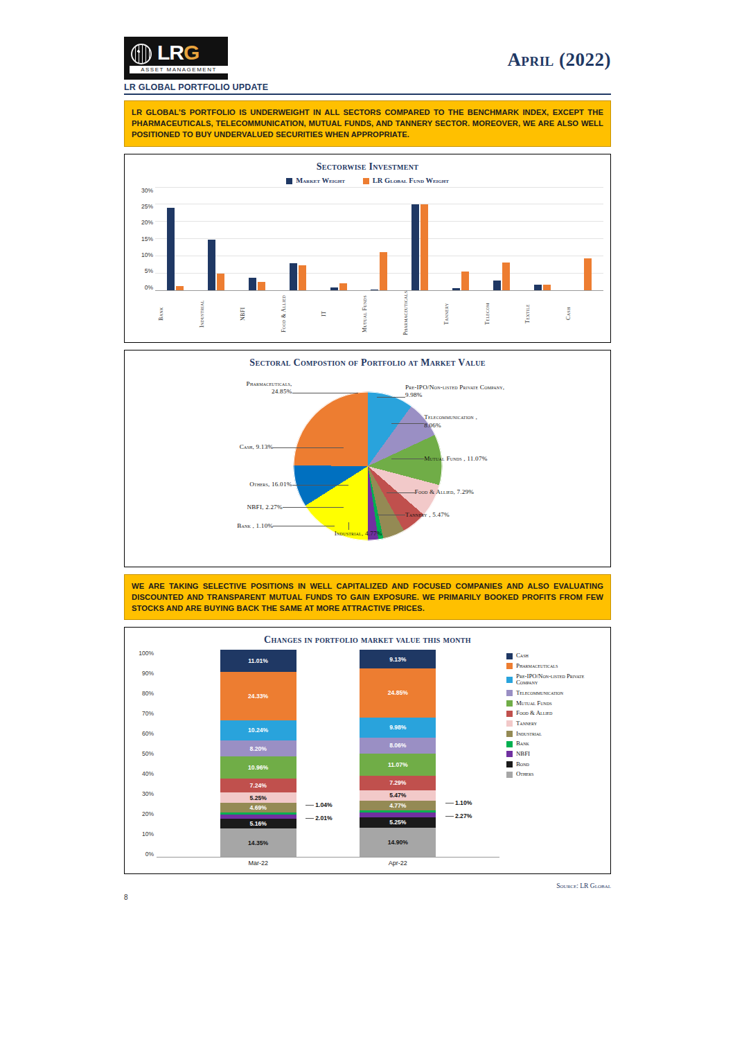LRG
ASSET MANAGEMENT
April (2022)
LR GLOBAL PORTFOLIO UPDATE
LR Global’s portfolio is underweight in all sectors compared to the benchmark index, except the pharmaceuticals, telecommunication, mutual funds, and tannery sector. Moreover, we are also well positioned to buy undervalued securities when appropriate.
Sectorwise Investment
Market Weight
LR Global Fund Weight
30%
25%
20%
15%
10%
5%
0%
Bank
Industrial
NBFI
Food & Allied
IT
Mutual Funds
Pharmaceuticals
Tannery
Telecom
Textile
Cash
Sectoral Compostion of Portfolio at Market Value
Pre-IPO/Non-listed Private Company,
9.98%
Telecommunication ,
8.06%
Mutual Funds , 11.07%
Food & Allied, 7.29%
Tannery , 5.47%
Industrial, 4.77%
Pharmaceuticals,
24.85%
Cash, 9.13%
Others, 16.01%
NBFI, 2.27%
Bank , 1.10%
We are taking selective positions in well capitalized and focused companies and also evaluating discounted and transparent mutual funds to gain exposure. We primarily booked profits from few stocks and are buying back the same at more attractive prices.
Changes in portfolio market value this month
100%
90%
80%
70%
60%
50%
40%
30%
20%
10%
0%
11.01%
24.33%
10.24%
8.20%
10.96%
7.24%
5.25%
4.69% 1.04%
2.01%
5.16%
14.35%
9.13%
24.85%
9.98%
8.06%
11.07%
7.29%
5.47%
4.77% 1.10%
2.27%
5.25%
14.90%
Mar-22
Apr-22
Cash
Pharmaceuticals
Pre-IPO/Non-listed Private Company
Telecommunication
Mutual Funds
Food & Allied
Tannery
Industrial
Bank
NBFI
Bond
Others
Source: LR Global
8